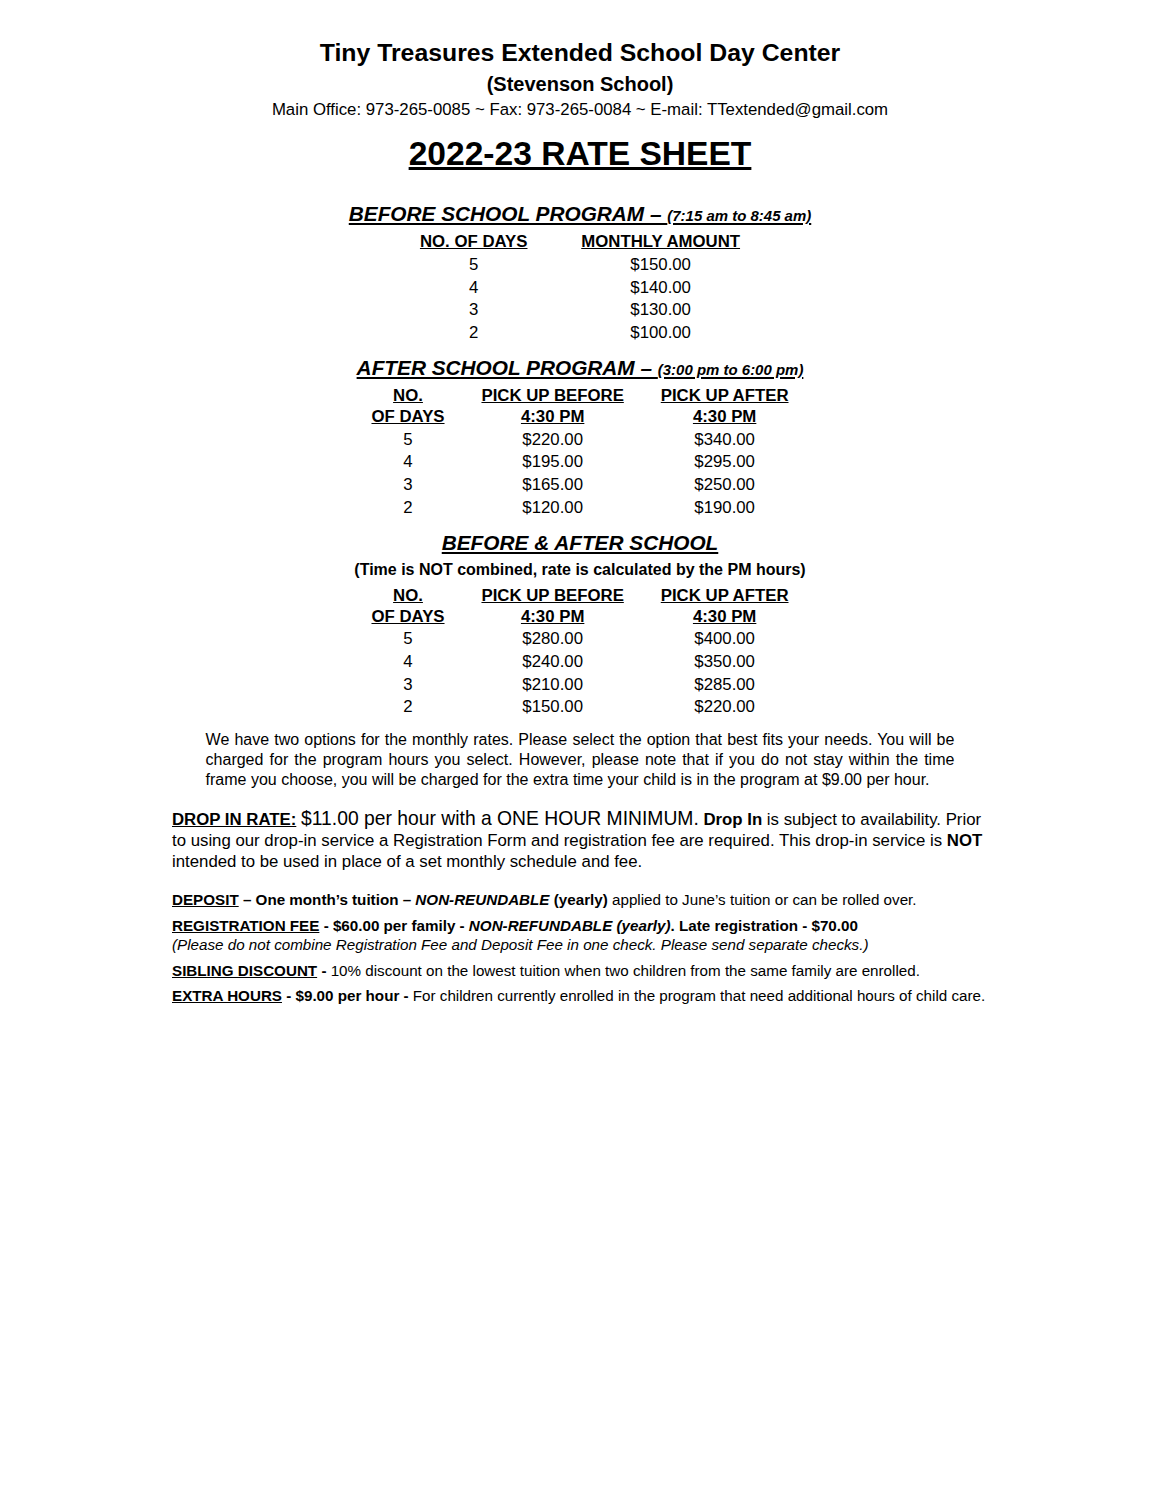Tiny Treasures Extended School Day Center
(Stevenson School)
Main Office: 973-265-0085 ~ Fax: 973-265-0084 ~ E-mail: TTextended@gmail.com
2022-23 RATE SHEET
BEFORE SCHOOL PROGRAM – (7:15 am to 8:45 am)
| NO. OF DAYS | MONTHLY AMOUNT |
| --- | --- |
| 5 | $150.00 |
| 4 | $140.00 |
| 3 | $130.00 |
| 2 | $100.00 |
AFTER SCHOOL PROGRAM – (3:00 pm to 6:00 pm)
| NO. OF DAYS | PICK UP BEFORE 4:30 PM | PICK UP AFTER 4:30 PM |
| --- | --- | --- |
| 5 | $220.00 | $340.00 |
| 4 | $195.00 | $295.00 |
| 3 | $165.00 | $250.00 |
| 2 | $120.00 | $190.00 |
BEFORE & AFTER SCHOOL
(Time is NOT combined, rate is calculated by the PM hours)
| NO. OF DAYS | PICK UP BEFORE 4:30 PM | PICK UP AFTER 4:30 PM |
| --- | --- | --- |
| 5 | $280.00 | $400.00 |
| 4 | $240.00 | $350.00 |
| 3 | $210.00 | $285.00 |
| 2 | $150.00 | $220.00 |
We have two options for the monthly rates. Please select the option that best fits your needs. You will be charged for the program hours you select. However, please note that if you do not stay within the time frame you choose, you will be charged for the extra time your child is in the program at $9.00 per hour.
DROP IN RATE: $11.00 per hour with a ONE HOUR MINIMUM. Drop In is subject to availability. Prior to using our drop-in service a Registration Form and registration fee are required. This drop-in service is NOT intended to be used in place of a set monthly schedule and fee.
DEPOSIT – One month’s tuition – NON-REUNDABLE (yearly) applied to June’s tuition or can be rolled over.
REGISTRATION FEE - $60.00 per family - NON-REFUNDABLE (yearly). Late registration - $70.00
(Please do not combine Registration Fee and Deposit Fee in one check. Please send separate checks.)
SIBLING DISCOUNT - 10% discount on the lowest tuition when two children from the same family are enrolled.
EXTRA HOURS - $9.00 per hour - For children currently enrolled in the program that need additional hours of child care.